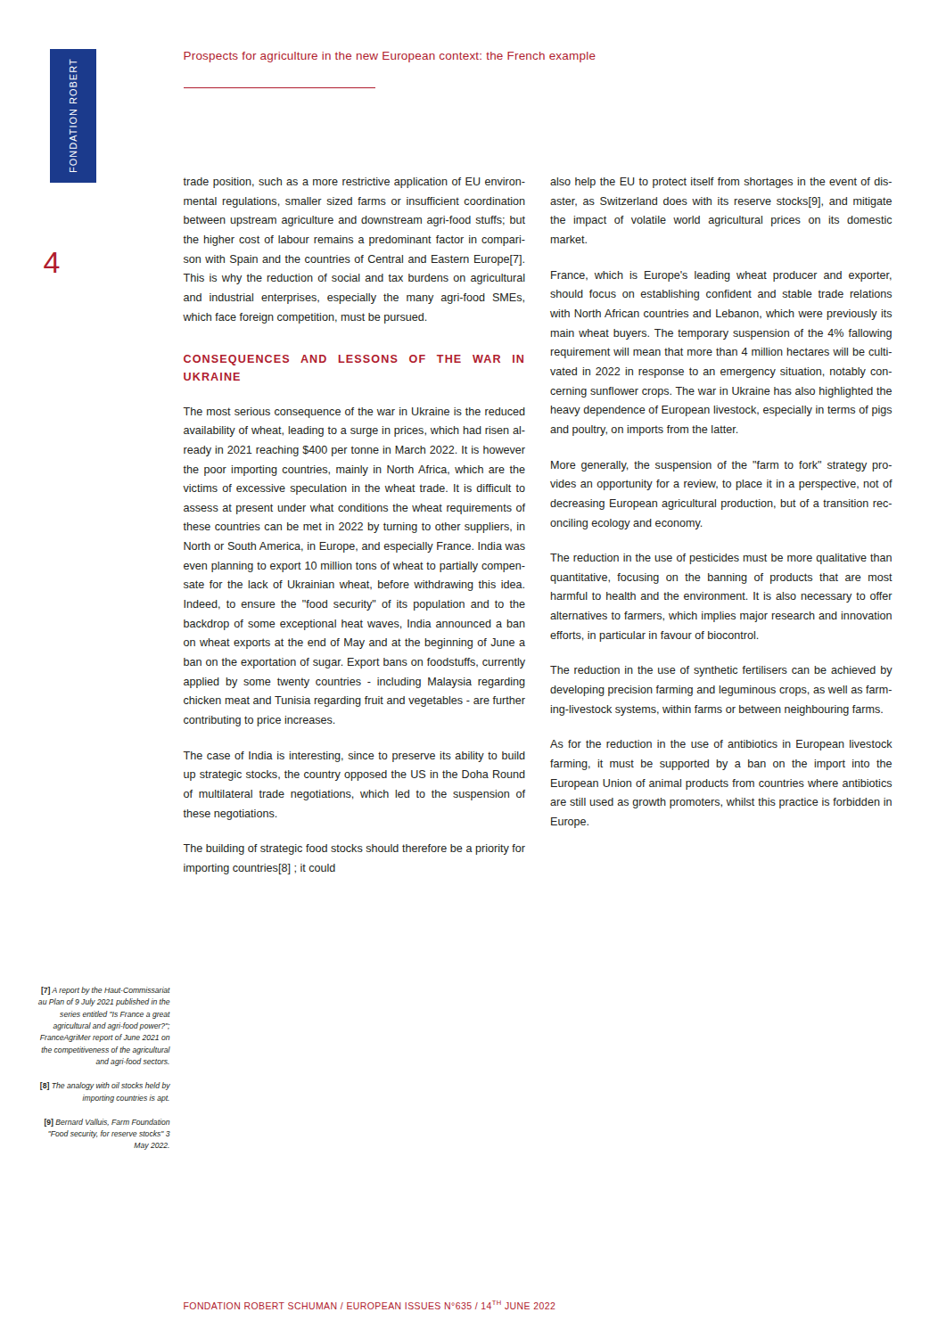FONDATION ROBERT
SCHUMAN
4
Prospects for agriculture in the new European context: the French example
trade position, such as a more restrictive application of EU environmental regulations, smaller sized farms or insufficient coordination between upstream agriculture and downstream agri-food stuffs; but the higher cost of labour remains a predominant factor in comparison with Spain and the countries of Central and Eastern Europe[7]. This is why the reduction of social and tax burdens on agricultural and industrial enterprises, especially the many agri-food SMEs, which face foreign competition, must be pursued.
Consequences and lessons of the war in Ukraine
The most serious consequence of the war in Ukraine is the reduced availability of wheat, leading to a surge in prices, which had risen already in 2021 reaching $400 per tonne in March 2022. It is however the poor importing countries, mainly in North Africa, which are the victims of excessive speculation in the wheat trade. It is difficult to assess at present under what conditions the wheat requirements of these countries can be met in 2022 by turning to other suppliers, in North or South America, in Europe, and especially France. India was even planning to export 10 million tons of wheat to partially compensate for the lack of Ukrainian wheat, before withdrawing this idea. Indeed, to ensure the "food security" of its population and to the backdrop of some exceptional heat waves, India announced a ban on wheat exports at the end of May and at the beginning of June a ban on the exportation of sugar. Export bans on foodstuffs, currently applied by some twenty countries - including Malaysia regarding chicken meat and Tunisia regarding fruit and vegetables - are further contributing to price increases.
The case of India is interesting, since to preserve its ability to build up strategic stocks, the country opposed the US in the Doha Round of multilateral trade negotiations, which led to the suspension of these negotiations.
The building of strategic food stocks should therefore be a priority for importing countries[8] ; it could
also help the EU to protect itself from shortages in the event of disaster, as Switzerland does with its reserve stocks[9], and mitigate the impact of volatile world agricultural prices on its domestic market.
France, which is Europe's leading wheat producer and exporter, should focus on establishing confident and stable trade relations with North African countries and Lebanon, which were previously its main wheat buyers. The temporary suspension of the 4% fallowing requirement will mean that more than 4 million hectares will be cultivated in 2022 in response to an emergency situation, notably concerning sunflower crops. The war in Ukraine has also highlighted the heavy dependence of European livestock, especially in terms of pigs and poultry, on imports from the latter.
More generally, the suspension of the "farm to fork" strategy provides an opportunity for a review, to place it in a perspective, not of decreasing European agricultural production, but of a transition reconciling ecology and economy.
The reduction in the use of pesticides must be more qualitative than quantitative, focusing on the banning of products that are most harmful to health and the environment. It is also necessary to offer alternatives to farmers, which implies major research and innovation efforts, in particular in favour of biocontrol.
The reduction in the use of synthetic fertilisers can be achieved by developing precision farming and leguminous crops, as well as farming-livestock systems, within farms or between neighbouring farms.
As for the reduction in the use of antibiotics in European livestock farming, it must be supported by a ban on the import into the European Union of animal products from countries where antibiotics are still used as growth promoters, whilst this practice is forbidden in Europe.
[7] A report by the Haut-Commissariat au Plan of 9 July 2021 published in the series entitled "Is France a great agricultural and agri-food power?"; FranceAgriMer report of June 2021 on the competitiveness of the agricultural and agri-food sectors.
[8] The analogy with oil stocks held by importing countries is apt.
[9] Bernard Valluis, Farm Foundation "Food security, for reserve stocks" 3 May 2022.
FONDATION ROBERT SCHUMAN / EUROPEAN ISSUES N°635 / 14TH JUNE 2022